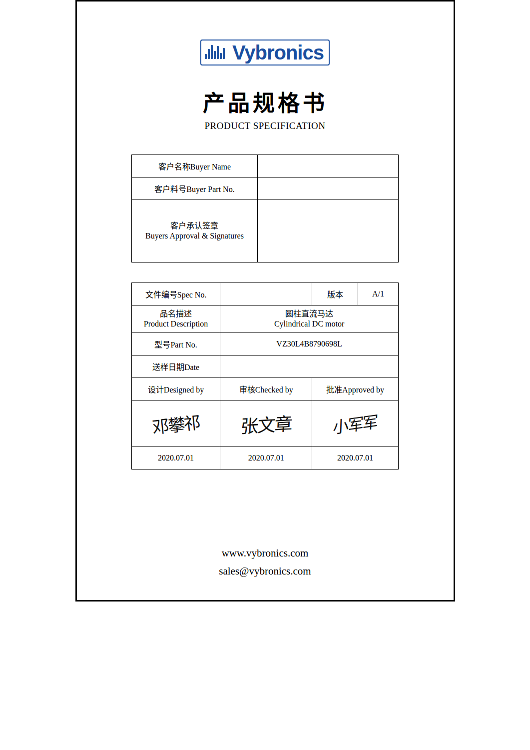Vybronics
产品规格书
PRODUCT SPECIFICATION
| 客户名称Buyer Name | |
| 客户料号Buyer Part No. | |
| 客户承认签章 Buyers Approval & Signatures | |
| 文件编号Spec No. | | 版本 | A/1 |
| 品名描述 Product Description | 圆柱直流马达 Cylindrical DC motor |
| 型号Part No. | VZ30L4B8790698L |
| 送样日期Date | |
| 设计Designed by | 审核Checked by | 批准Approved by |
| 邓攀祁 | 张文章 | 小军军 |
| 2020.07.01 | 2020.07.01 | 2020.07.01 |
www.vybronics.com
sales@vybronics.com